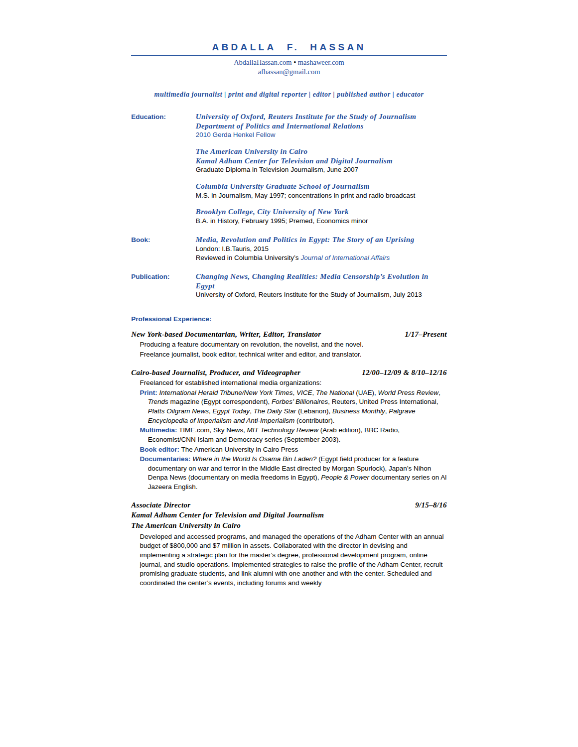ABDALLA F. HASSAN
AbdallaHassan.com • mashaweer.com
afhassan@gmail.com
multimedia journalist | print and digital reporter | editor | published author | educator
Education:
University of Oxford, Reuters Institute for the Study of Journalism
Department of Politics and International Relations
2010 Gerda Henkel Fellow
The American University in Cairo
Kamal Adham Center for Television and Digital Journalism
Graduate Diploma in Television Journalism, June 2007
Columbia University Graduate School of Journalism
M.S. in Journalism, May 1997; concentrations in print and radio broadcast
Brooklyn College, City University of New York
B.A. in History, February 1995; Premed, Economics minor
Book:
Media, Revolution and Politics in Egypt: The Story of an Uprising
London: I.B.Tauris, 2015
Reviewed in Columbia University’s Journal of International Affairs
Publication:
Changing News, Changing Realities: Media Censorship’s Evolution in Egypt
University of Oxford, Reuters Institute for the Study of Journalism, July 2013
Professional Experience:
New York-based Documentarian, Writer, Editor, Translator 1/17–Present
Producing a feature documentary on revolution, the novelist, and the novel.
Freelance journalist, book editor, technical writer and editor, and translator.
Cairo-based Journalist, Producer, and Videographer 12/00–12/09 & 8/10–12/16
Freelanced for established international media organizations:
Print: International Herald Tribune/New York Times, VICE, The National (UAE), World Press Review, Trends magazine (Egypt correspondent), Forbes’ Billionaires, Reuters, United Press International, Platts Oilgram News, Egypt Today, The Daily Star (Lebanon), Business Monthly, Palgrave Encyclopedia of Imperialism and Anti-Imperialism (contributor).
Multimedia: TIME.com, Sky News, MIT Technology Review (Arab edition), BBC Radio, Economist/CNN Islam and Democracy series (September 2003).
Book editor: The American University in Cairo Press
Documentaries: Where in the World Is Osama Bin Laden? (Egypt field producer for a feature documentary on war and terror in the Middle East directed by Morgan Spurlock), Japan’s Nihon Denpa News (documentary on media freedoms in Egypt), People & Power documentary series on Al Jazeera English.
Associate Director 9/15–8/16
Kamal Adham Center for Television and Digital Journalism
The American University in Cairo
Developed and accessed programs, and managed the operations of the Adham Center with an annual budget of $800,000 and $7 million in assets. Collaborated with the director in devising and implementing a strategic plan for the master’s degree, professional development program, online journal, and studio operations. Implemented strategies to raise the profile of the Adham Center, recruit promising graduate students, and link alumni with one another and with the center. Scheduled and coordinated the center’s events, including forums and weekly